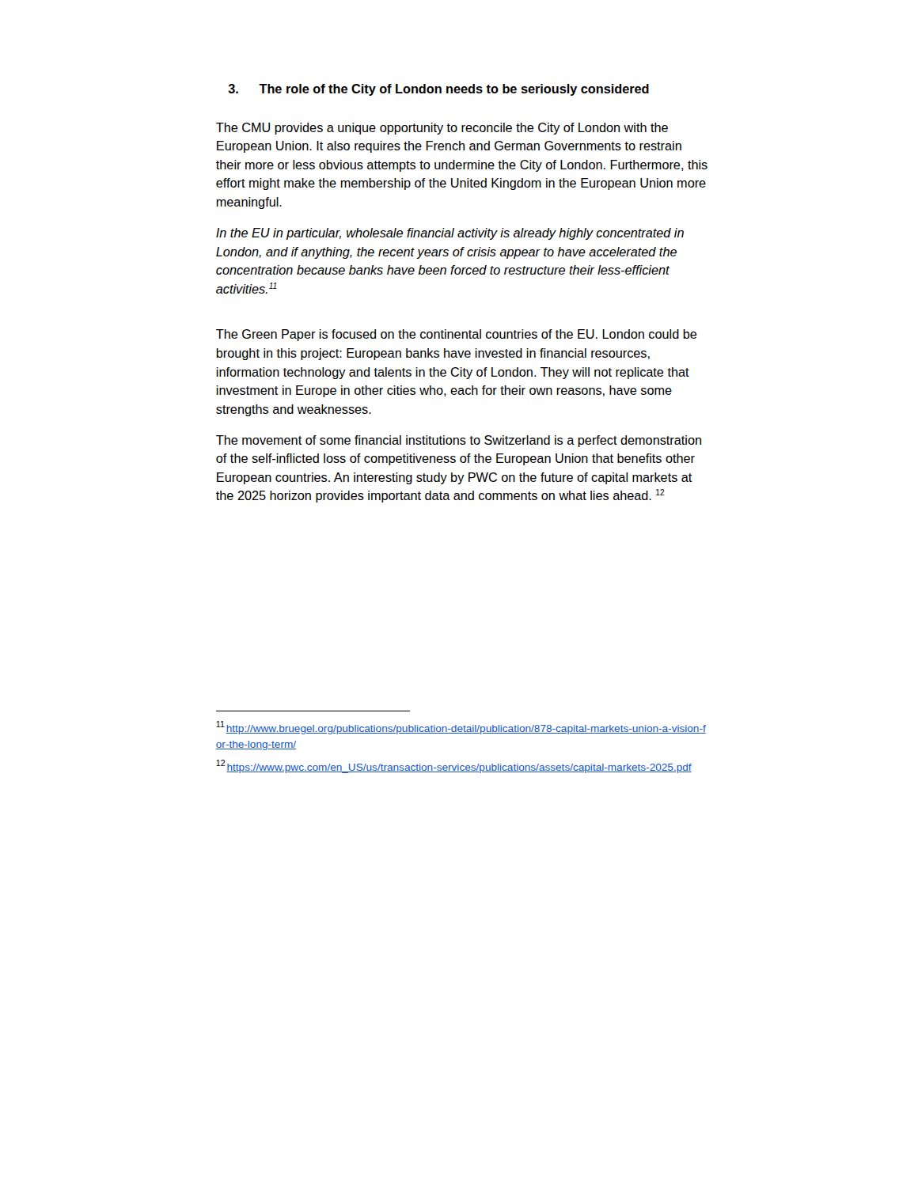The role of the City of London needs to be seriously considered
The CMU provides a unique opportunity to reconcile the City of London with the European Union. It also requires the French and German Governments to restrain their more or less obvious attempts to undermine the City of London. Furthermore, this effort might make the membership of the United Kingdom in the European Union more meaningful.
In the EU in particular, wholesale financial activity is already highly concentrated in London, and if anything, the recent years of crisis appear to have accelerated the concentration because banks have been forced to restructure their less-efficient activities.11
The Green Paper is focused on the continental countries of the EU. London could be brought in this project: European banks have invested in financial resources, information technology and talents in the City of London. They will not replicate that investment in Europe in other cities who, each for their own reasons, have some strengths and weaknesses.
The movement of some financial institutions to Switzerland is a perfect demonstration of the self-inflicted loss of competitiveness of the European Union that benefits other European countries. An interesting study by PWC on the future of capital markets at the 2025 horizon provides important data and comments on what lies ahead. 12
11 http://www.bruegel.org/publications/publication-detail/publication/878-capital-markets-union-a-vision-for-the-long-term/
12 https://www.pwc.com/en_US/us/transaction-services/publications/assets/capital-markets-2025.pdf